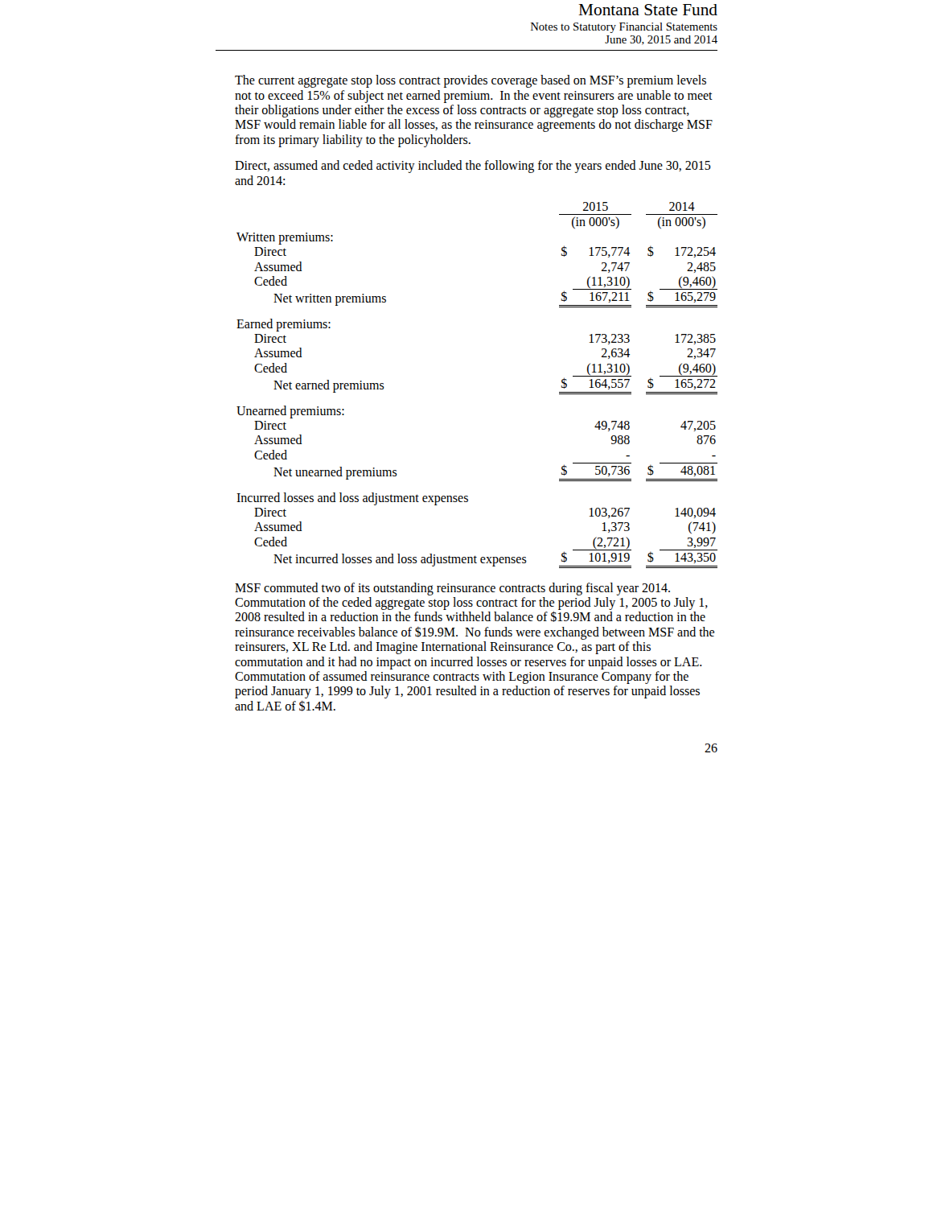Montana State Fund
Notes to Statutory Financial Statements
June 30, 2015 and 2014
The current aggregate stop loss contract provides coverage based on MSF’s premium levels not to exceed 15% of subject net earned premium. In the event reinsurers are unable to meet their obligations under either the excess of loss contracts or aggregate stop loss contract, MSF would remain liable for all losses, as the reinsurance agreements do not discharge MSF from its primary liability to the policyholders.
Direct, assumed and ceded activity included the following for the years ended June 30, 2015 and 2014:
| | | 2015 | | 2014 |
| | | (in 000's) | | (in 000's) |
| Written premiums: | | | | | | |
| Direct | | $ | 175,774 | | $ | 172,254 |
| Assumed | | | 2,747 | | | 2,485 |
| Ceded | | | (11,310) | | | (9,460) |
| Net written premiums | | $ | 167,211 | | $ | 165,279 |
| Earned premiums: | | | | | | |
| Direct | | | 173,233 | | | 172,385 |
| Assumed | | | 2,634 | | | 2,347 |
| Ceded | | | (11,310) | | | (9,460) |
| Net earned premiums | | $ | 164,557 | | $ | 165,272 |
| Unearned premiums: | | | | | | |
| Direct | | | 49,748 | | | 47,205 |
| Assumed | | | 988 | | | 876 |
| Ceded | | | - | | | - |
| Net unearned premiums | | $ | 50,736 | | $ | 48,081 |
| Incurred losses and loss adjustment expenses | | | | | | |
| Direct | | | 103,267 | | | 140,094 |
| Assumed | | | 1,373 | | | (741) |
| Ceded | | | (2,721) | | | 3,997 |
| Net incurred losses and loss adjustment expenses | | $ | 101,919 | | $ | 143,350 |
MSF commuted two of its outstanding reinsurance contracts during fiscal year 2014. Commutation of the ceded aggregate stop loss contract for the period July 1, 2005 to July 1, 2008 resulted in a reduction in the funds withheld balance of $19.9M and a reduction in the reinsurance receivables balance of $19.9M. No funds were exchanged between MSF and the reinsurers, XL Re Ltd. and Imagine International Reinsurance Co., as part of this commutation and it had no impact on incurred losses or reserves for unpaid losses or LAE. Commutation of assumed reinsurance contracts with Legion Insurance Company for the period January 1, 1999 to July 1, 2001 resulted in a reduction of reserves for unpaid losses and LAE of $1.4M.
26